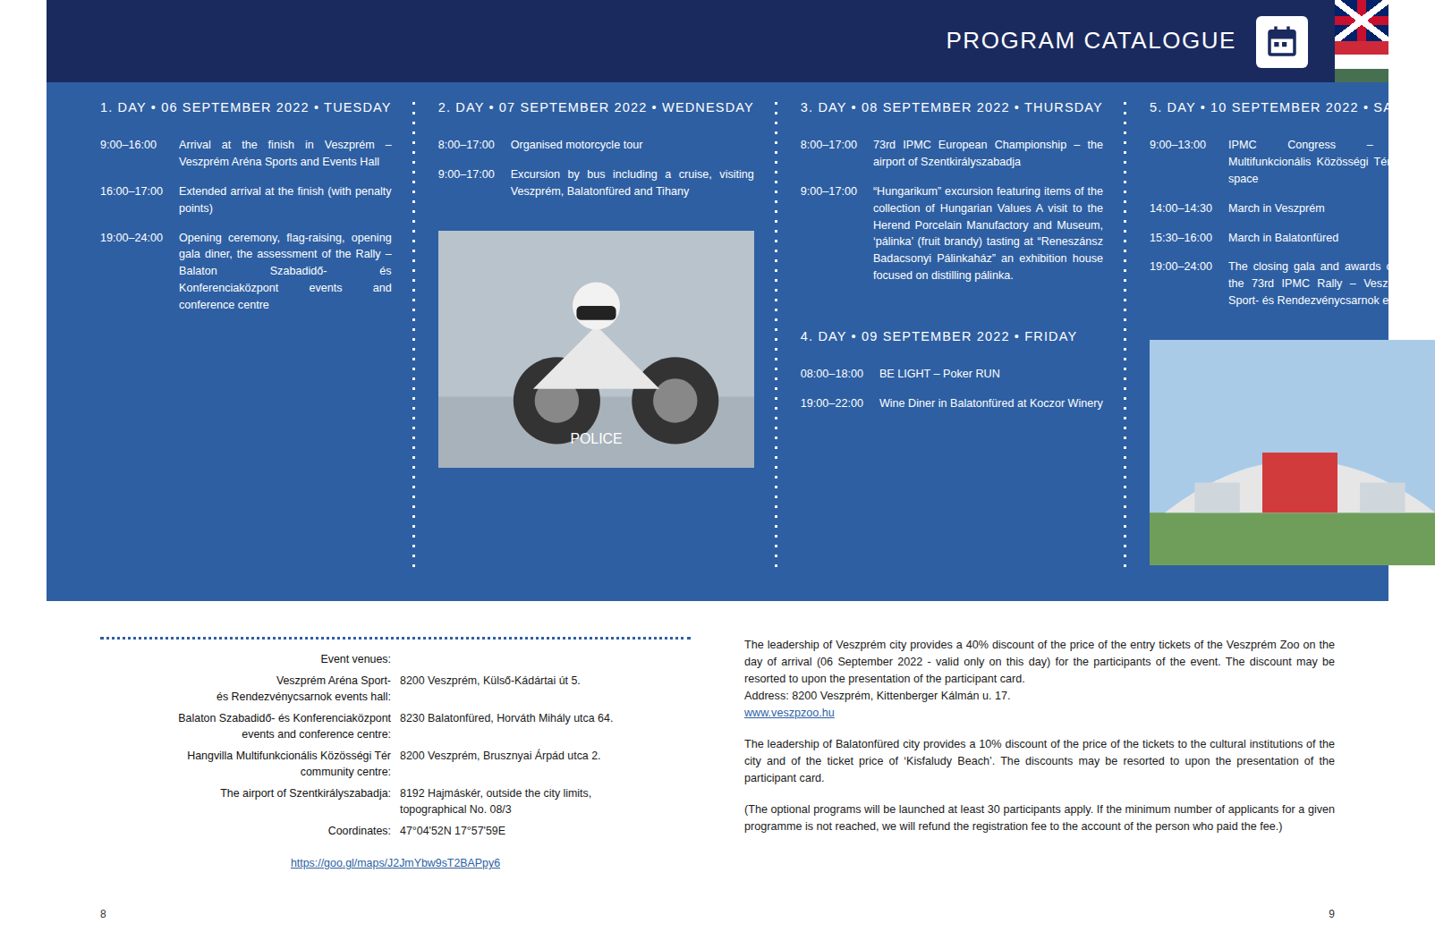PROGRAM CATALOGUE
1. DAY • 06 SEPTEMBER 2022 • TUESDAY
| 9:00–16:00 | Arrival at the finish in Veszprém – Veszprém Aréna Sports and Events Hall |
| 16:00–17:00 | Extended arrival at the finish (with penalty points) |
| 19:00–24:00 | Opening ceremony, flag-raising, opening gala diner, the assessment of the Rally – Balaton Szabadidő- és Konferenciaközpont events and conference centre |
2. DAY • 07 SEPTEMBER 2022 • WEDNESDAY
| 8:00–17:00 | Organised motorcycle tour |
| 9:00–17:00 | Excursion by bus including a cruise, visiting Veszprém, Balatonfüred and Tihany |
3. DAY • 08 SEPTEMBER 2022 • THURSDAY
| 8:00–17:00 | 73rd IPMC European Championship – the airport of Szentkirályszabadja |
| 9:00–17:00 | “Hungarikum” excursion featuring items of the collection of Hungarian Values A visit to the Herend Porcelain Manufactory and Museum, ‘pálinka’ (fruit brandy) tasting at “Reneszánsz Badacsonyi Pálinkaház” an exhibition house focused on distilling pálinka. |
4. DAY • 09 SEPTEMBER 2022 • FRIDAY
| 08:00–18:00 | BE LIGHT – Poker RUN |
| 19:00–22:00 | Wine Diner in Balatonfüred at Koczor Winery |
5. DAY • 10 SEPTEMBER 2022 • SATURDAY
| 9:00–13:00 | IPMC Congress – Hangvilla Multifunkcionális Közösségi Tér community space |
| 14:00–14:30 | March in Veszprém |
| 15:30–16:00 | March in Balatonfüred |
| 19:00–24:00 | The closing gala and awards ceremony of the 73rd IPMC Rally – Veszprém Aréna Sport- és Rendezvénycsarnok events hall |
Event venues:
Veszprém Aréna Sport-
és Rendezvénycsarnok events hall:
8200 Veszprém, Külső-Kádártai út 5.
Balaton Szabadidő- és Konferenciaközpont
events and conference centre:
8230 Balatonfüred, Horváth Mihály utca 64.
Hangvilla Multifunkcionális Közösségi Tér
community centre:
8200 Veszprém, Brusznyai Árpád utca 2.
The airport of Szentkirályszabadja:
8192 Hajmáskér, outside the city limits,
topographical No. 08/3
Coordinates:
47°04'52N 17°57'59E
https://goo.gl/maps/J2JmYbw9sT2BAPpy6
The leadership of Veszprém city provides a 40% discount of the price of the entry tickets of the Veszprém Zoo on the day of arrival (06 September 2022 - valid only on this day) for the participants of the event. The discount may be resorted to upon the presentation of the participant card.
Address: 8200 Veszprém, Kittenberger Kálmán u. 17.
www.veszpzoo.hu
The leadership of Balatonfüred city provides a 10% discount of the price of the tickets to the cultural institutions of the city and of the ticket price of ‘Kisfaludy Beach’. The discounts may be resorted to upon the presentation of the participant card.
(The optional programs will be launched at least 30 participants apply. If the minimum number of applicants for a given programme is not reached, we will refund the registration fee to the account of the person who paid the fee.)
8
9